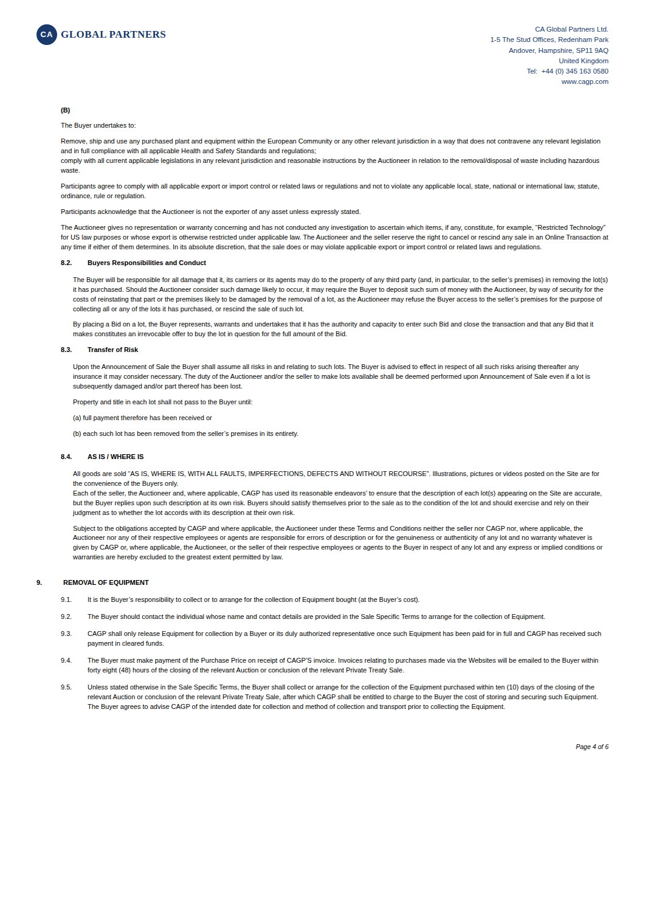CA
GLOBAL PARTNERS
CA Global Partners Ltd.
1-5 The Stud Offices, Redenham Park
Andover, Hampshire, SP11 9AQ
United Kingdom
Tel: +44 (0) 345 163 0580
www.cagp.com
(B)
The Buyer undertakes to:
Remove, ship and use any purchased plant and equipment within the European Community or any other relevant jurisdiction in a way that does not contravene any relevant legislation and in full compliance with all applicable Health and Safety Standards and regulations;
comply with all current applicable legislations in any relevant jurisdiction and reasonable instructions by the Auctioneer in relation to the removal/disposal of waste including hazardous waste.
Participants agree to comply with all applicable export or import control or related laws or regulations and not to violate any applicable local, state, national or international law, statute, ordinance, rule or regulation.
Participants acknowledge that the Auctioneer is not the exporter of any asset unless expressly stated.
The Auctioneer gives no representation or warranty concerning and has not conducted any investigation to ascertain which items, if any, constitute, for example, “Restricted Technology” for US law purposes or whose export is otherwise restricted under applicable law. The Auctioneer and the seller reserve the right to cancel or rescind any sale in an Online Transaction at any time if either of them determines. In its absolute discretion, that the sale does or may violate applicable export or import control or related laws and regulations.
8.2.
Buyers Responsibilities and Conduct
The Buyer will be responsible for all damage that it, its carriers or its agents may do to the property of any third party (and, in particular, to the seller’s premises) in removing the lot(s) it has purchased. Should the Auctioneer consider such damage likely to occur, it may require the Buyer to deposit such sum of money with the Auctioneer, by way of security for the costs of reinstating that part or the premises likely to be damaged by the removal of a lot, as the Auctioneer may refuse the Buyer access to the seller’s premises for the purpose of collecting all or any of the lots it has purchased, or rescind the sale of such lot.
By placing a Bid on a lot, the Buyer represents, warrants and undertakes that it has the authority and capacity to enter such Bid and close the transaction and that any Bid that it makes constitutes an irrevocable offer to buy the lot in question for the full amount of the Bid.
8.3.
Transfer of Risk
Upon the Announcement of Sale the Buyer shall assume all risks in and relating to such lots. The Buyer is advised to effect in respect of all such risks arising thereafter any insurance it may consider necessary. The duty of the Auctioneer and/or the seller to make lots available shall be deemed performed upon Announcement of Sale even if a lot is subsequently damaged and/or part thereof has been lost.
Property and title in each lot shall not pass to the Buyer until:
(a) full payment therefore has been received or
(b) each such lot has been removed from the seller’s premises in its entirety.
8.4.
AS IS / WHERE IS
All goods are sold “AS IS, WHERE IS, WITH ALL FAULTS, IMPERFECTIONS, DEFECTS AND WITHOUT RECOURSE”. Illustrations, pictures or videos posted on the Site are for the convenience of the Buyers only.
Each of the seller, the Auctioneer and, where applicable, CAGP has used its reasonable endeavors’ to ensure that the description of each lot(s) appearing on the Site are accurate, but the Buyer replies upon such description at its own risk. Buyers should satisfy themselves prior to the sale as to the condition of the lot and should exercise and rely on their judgment as to whether the lot accords with its description at their own risk.
Subject to the obligations accepted by CAGP and where applicable, the Auctioneer under these Terms and Conditions neither the seller nor CAGP nor, where applicable, the Auctioneer nor any of their respective employees or agents are responsible for errors of description or for the genuineness or authenticity of any lot and no warranty whatever is given by CAGP or, where applicable, the Auctioneer, or the seller of their respective employees or agents to the Buyer in respect of any lot and any express or implied conditions or warranties are hereby excluded to the greatest extent permitted by law.
9.
REMOVAL OF EQUIPMENT
9.1.
It is the Buyer’s responsibility to collect or to arrange for the collection of Equipment bought (at the Buyer’s cost).
9.2.
The Buyer should contact the individual whose name and contact details are provided in the Sale Specific Terms to arrange for the collection of Equipment.
9.3.
CAGP shall only release Equipment for collection by a Buyer or its duly authorized representative once such Equipment has been paid for in full and CAGP has received such payment in cleared funds.
9.4.
The Buyer must make payment of the Purchase Price on receipt of CAGP’S invoice. Invoices relating to purchases made via the Websites will be emailed to the Buyer within forty eight (48) hours of the closing of the relevant Auction or conclusion of the relevant Private Treaty Sale.
9.5.
Unless stated otherwise in the Sale Specific Terms, the Buyer shall collect or arrange for the collection of the Equipment purchased within ten (10) days of the closing of the relevant Auction or conclusion of the relevant Private Treaty Sale, after which CAGP shall be entitled to charge to the Buyer the cost of storing and securing such Equipment. The Buyer agrees to advise CAGP of the intended date for collection and method of collection and transport prior to collecting the Equipment.
Page 4 of 6